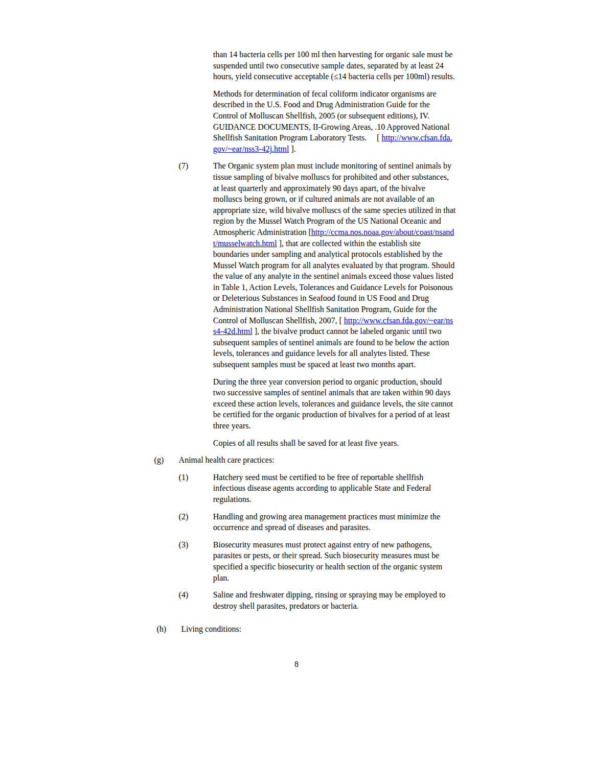than 14 bacteria cells per 100 ml then harvesting for organic sale must be suspended until two consecutive sample dates, separated by at least 24 hours, yield consecutive acceptable (≤14 bacteria cells per 100ml) results.
Methods for determination of fecal coliform indicator organisms are described in the U.S. Food and Drug Administration Guide for the Control of Molluscan Shellfish, 2005 (or subsequent editions), IV. GUIDANCE DOCUMENTS, II-Growing Areas, .10 Approved National Shellfish Sanitation Program Laboratory Tests. [ http://www.cfsan.fda.gov/~ear/nss3-42j.html ].
(7)
The Organic system plan must include monitoring of sentinel animals by tissue sampling of bivalve molluscs for prohibited and other substances, at least quarterly and approximately 90 days apart, of the bivalve molluscs being grown, or if cultured animals are not available of an appropriate size, wild bivalve molluscs of the same species utilized in that region by the Mussel Watch Program of the US National Oceanic and Atmospheric Administration [http://ccma.nos.noaa.gov/about/coast/nsandt/musselwatch.html ], that are collected within the establish site boundaries under sampling and analytical protocols established by the Mussel Watch program for all analytes evaluated by that program. Should the value of any analyte in the sentinel animals exceed those values listed in Table 1, Action Levels, Tolerances and Guidance Levels for Poisonous or Deleterious Substances in Seafood found in US Food and Drug Administration National Shellfish Sanitation Program, Guide for the Control of Molluscan Shellfish, 2007, [ http://www.cfsan.fda.gov/~ear/nss4-42d.html ], the bivalve product cannot be labeled organic until two subsequent samples of sentinel animals are found to be below the action levels, tolerances and guidance levels for all analytes listed. These subsequent samples must be spaced at least two months apart.
During the three year conversion period to organic production, should two successive samples of sentinel animals that are taken within 90 days exceed these action levels, tolerances and guidance levels, the site cannot be certified for the organic production of bivalves for a period of at least three years.
Copies of all results shall be saved for at least five years.
(g)
Animal health care practices:
(1)
Hatchery seed must be certified to be free of reportable shellfish infectious disease agents according to applicable State and Federal regulations.
(2)
Handling and growing area management practices must minimize the occurrence and spread of diseases and parasites.
(3)
Biosecurity measures must protect against entry of new pathogens, parasites or pests, or their spread. Such biosecurity measures must be specified a specific biosecurity or health section of the organic system plan.
(4)
Saline and freshwater dipping, rinsing or spraying may be employed to destroy shell parasites, predators or bacteria.
(h)
Living conditions:
8